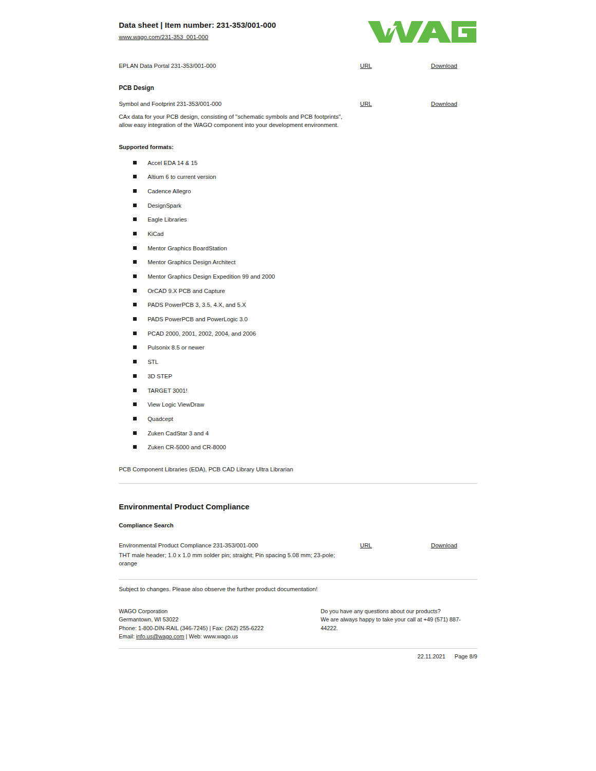Data sheet | Item number: 231-353/001-000
www.wago.com/231-353_001-000
EPLAN Data Portal 231-353/001-000
URL
Download
PCB Design
Symbol and Footprint 231-353/001-000
URL
Download
CAx data for your PCB design, consisting of "schematic symbols and PCB footprints",
allow easy integration of the WAGO component into your development environment.
Supported formats:
Accel EDA 14 & 15
Altium 6 to current version
Cadence Allegro
DesignSpark
Eagle Libraries
KiCad
Mentor Graphics BoardStation
Mentor Graphics Design Architect
Mentor Graphics Design Expedition 99 and 2000
OrCAD 9.X PCB and Capture
PADS PowerPCB 3, 3.5, 4.X, and 5.X
PADS PowerPCB and PowerLogic 3.0
PCAD 2000, 2001, 2002, 2004, and 2006
Pulsonix 8.5 or newer
STL
3D STEP
TARGET 3001!
View Logic ViewDraw
Quadcept
Zuken CadStar 3 and 4
Zuken CR-5000 and CR-8000
PCB Component Libraries (EDA), PCB CAD Library Ultra Librarian
Environmental Product Compliance
Compliance Search
Environmental Product Compliance 231-353/001-000
URL
Download
THT male header; 1.0 x 1.0 mm solder pin; straight; Pin spacing 5.08 mm; 23-pole;
orange
Subject to changes. Please also observe the further product documentation!
WAGO Corporation
Germantown, WI 53022
Phone: 1-800-DIN-RAIL (346-7245) | Fax: (262) 255-6222
Email: info.us@wago.com | Web: www.wago.us
Do you have any questions about our products?
We are always happy to take your call at +49 (571) 887-44222.
22.11.2021 Page 8/9